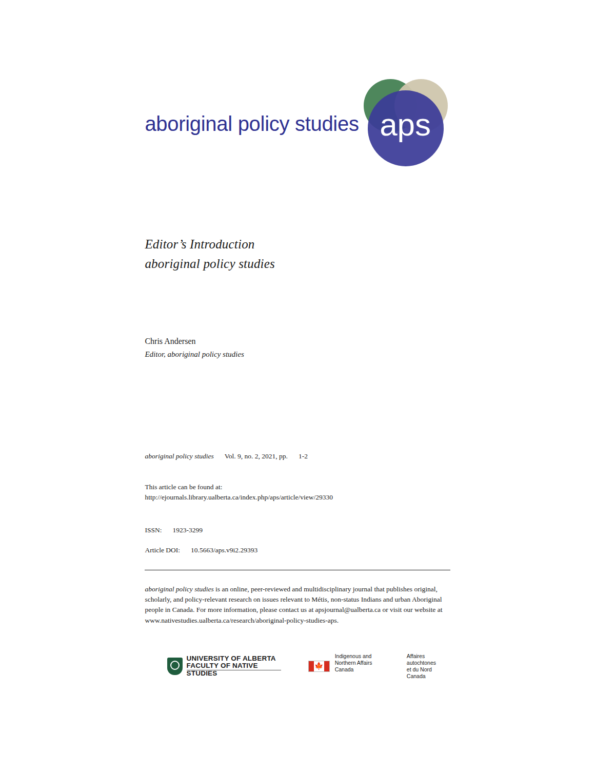aboriginal policy studies
aps
Editor’s Introduction
aboriginal policy studies
Chris Andersen
Editor, aboriginal policy studies
aboriginal policy studies Vol. 9, no. 2, 2021, pp. 1-2
This article can be found at:
http://ejournals.library.ualberta.ca/index.php/aps/article/view/29330
ISSN: 1923-3299
Article DOI: 10.5663/aps.v9i2.29393
aboriginal policy studies is an online, peer-reviewed and multidisciplinary journal that publishes original, scholarly, and policy-relevant research on issues relevant to Métis, non-status Indians and urban Aboriginal people in Canada. For more information, please contact us at apsjournal@ualberta.ca or visit our website at www.nativestudies.ualberta.ca/research/aboriginal-policy-studies-aps.
UNIVERSITY OF ALBERTA
FACULTY OF NATIVE STUDIES
🍁
Indigenous and
Northern Affairs Canada
Affaires autochtones
et du Nord Canada